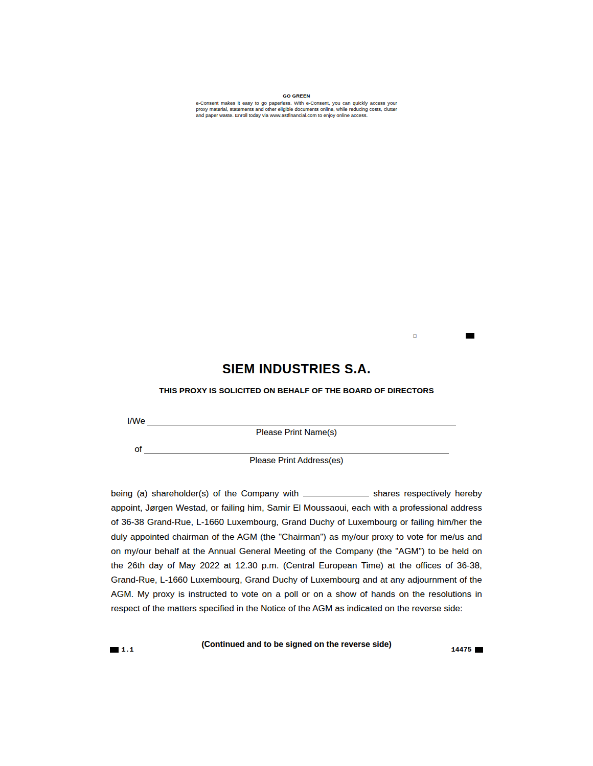GO GREEN
e-Consent makes it easy to go paperless. With e-Consent, you can quickly access your proxy material, statements and other eligible documents online, while reducing costs, clutter and paper waste. Enroll today via www.astfinancial.com to enjoy online access.
☐
SIEM INDUSTRIES S.A.
THIS PROXY IS SOLICITED ON BEHALF OF THE BOARD OF DIRECTORS
I/We
Please Print Name(s)
of
Please Print Address(es)
being (a) shareholder(s) of the Company with shares respectively hereby appoint, Jørgen Westad, or failing him, Samir El Moussaoui, each with a professional address of 36-38 Grand-Rue, L-1660 Luxembourg, Grand Duchy of Luxembourg or failing him/her the duly appointed chairman of the AGM (the "Chairman") as my/our proxy to vote for me/us and on my/our behalf at the Annual General Meeting of the Company (the "AGM") to be held on the 26th day of May 2022 at 12.30 p.m. (Central European Time) at the offices of 36-38, Grand-Rue, L-1660 Luxembourg, Grand Duchy of Luxembourg and at any adjournment of the AGM. My proxy is instructed to vote on a poll or on a show of hands on the resolutions in respect of the matters specified in the Notice of the AGM as indicated on the reverse side:
1.1
(Continued and to be signed on the reverse side)
14475